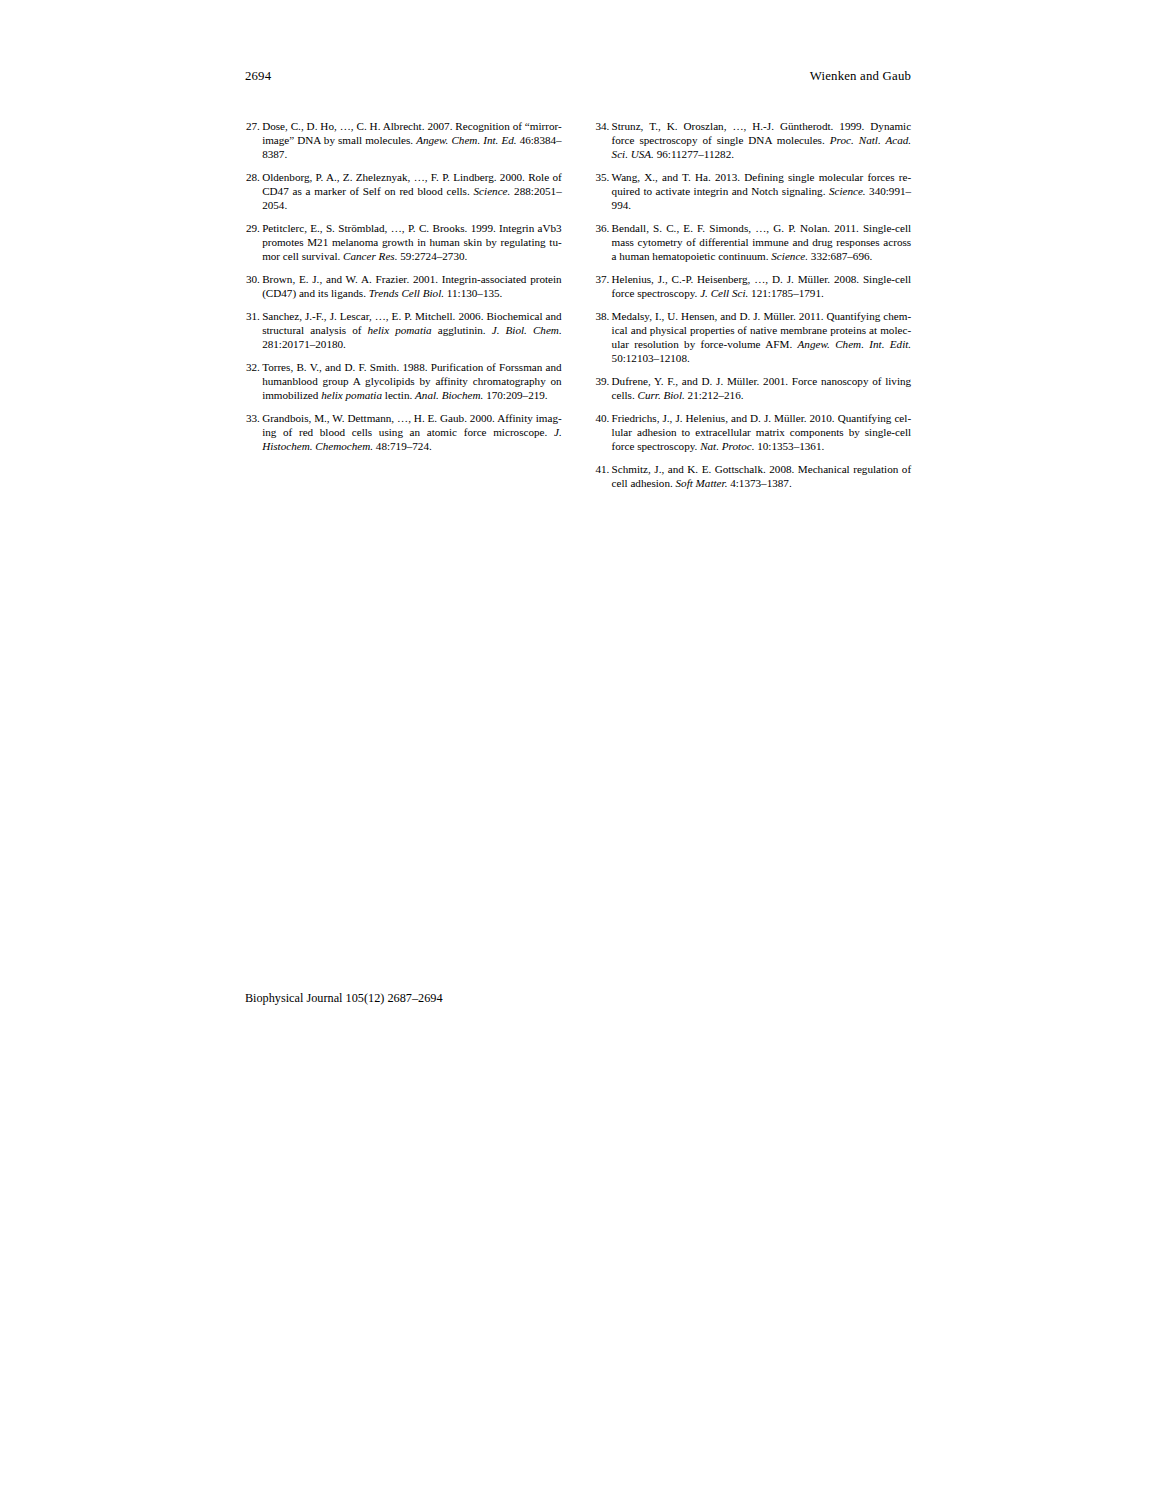2694 Wienken and Gaub
27. Dose, C., D. Ho, …, C. H. Albrecht. 2007. Recognition of “mirror-image” DNA by small molecules. Angew. Chem. Int. Ed. 46:8384–8387.
28. Oldenborg, P. A., Z. Zheleznyak, …, F. P. Lindberg. 2000. Role of CD47 as a marker of Self on red blood cells. Science. 288:2051–2054.
29. Petitclerc, E., S. Strömblad, …, P. C. Brooks. 1999. Integrin aVb3 promotes M21 melanoma growth in human skin by regulating tumor cell survival. Cancer Res. 59:2724–2730.
30. Brown, E. J., and W. A. Frazier. 2001. Integrin-associated protein (CD47) and its ligands. Trends Cell Biol. 11:130–135.
31. Sanchez, J.-F., J. Lescar, …, E. P. Mitchell. 2006. Biochemical and structural analysis of helix pomatia agglutinin. J. Biol. Chem. 281:20171–20180.
32. Torres, B. V., and D. F. Smith. 1988. Purification of Forssman and humanblood group A glycolipids by affinity chromatography on immobilized helix pomatia lectin. Anal. Biochem. 170:209–219.
33. Grandbois, M., W. Dettmann, …, H. E. Gaub. 2000. Affinity imaging of red blood cells using an atomic force microscope. J. Histochem. Chemochem. 48:719–724.
34. Strunz, T., K. Oroszlan, …, H.-J. Güntherodt. 1999. Dynamic force spectroscopy of single DNA molecules. Proc. Natl. Acad. Sci. USA. 96:11277–11282.
35. Wang, X., and T. Ha. 2013. Defining single molecular forces required to activate integrin and Notch signaling. Science. 340:991–994.
36. Bendall, S. C., E. F. Simonds, …, G. P. Nolan. 2011. Single-cell mass cytometry of differential immune and drug responses across a human hematopoietic continuum. Science. 332:687–696.
37. Helenius, J., C.-P. Heisenberg, …, D. J. Müller. 2008. Single-cell force spectroscopy. J. Cell Sci. 121:1785–1791.
38. Medalsy, I., U. Hensen, and D. J. Müller. 2011. Quantifying chemical and physical properties of native membrane proteins at molecular resolution by force-volume AFM. Angew. Chem. Int. Edit. 50:12103–12108.
39. Dufrene, Y. F., and D. J. Müller. 2001. Force nanoscopy of living cells. Curr. Biol. 21:212–216.
40. Friedrichs, J., J. Helenius, and D. J. Müller. 2010. Quantifying cellular adhesion to extracellular matrix components by single-cell force spectroscopy. Nat. Protoc. 10:1353–1361.
41. Schmitz, J., and K. E. Gottschalk. 2008. Mechanical regulation of cell adhesion. Soft Matter. 4:1373–1387.
Biophysical Journal 105(12) 2687–2694